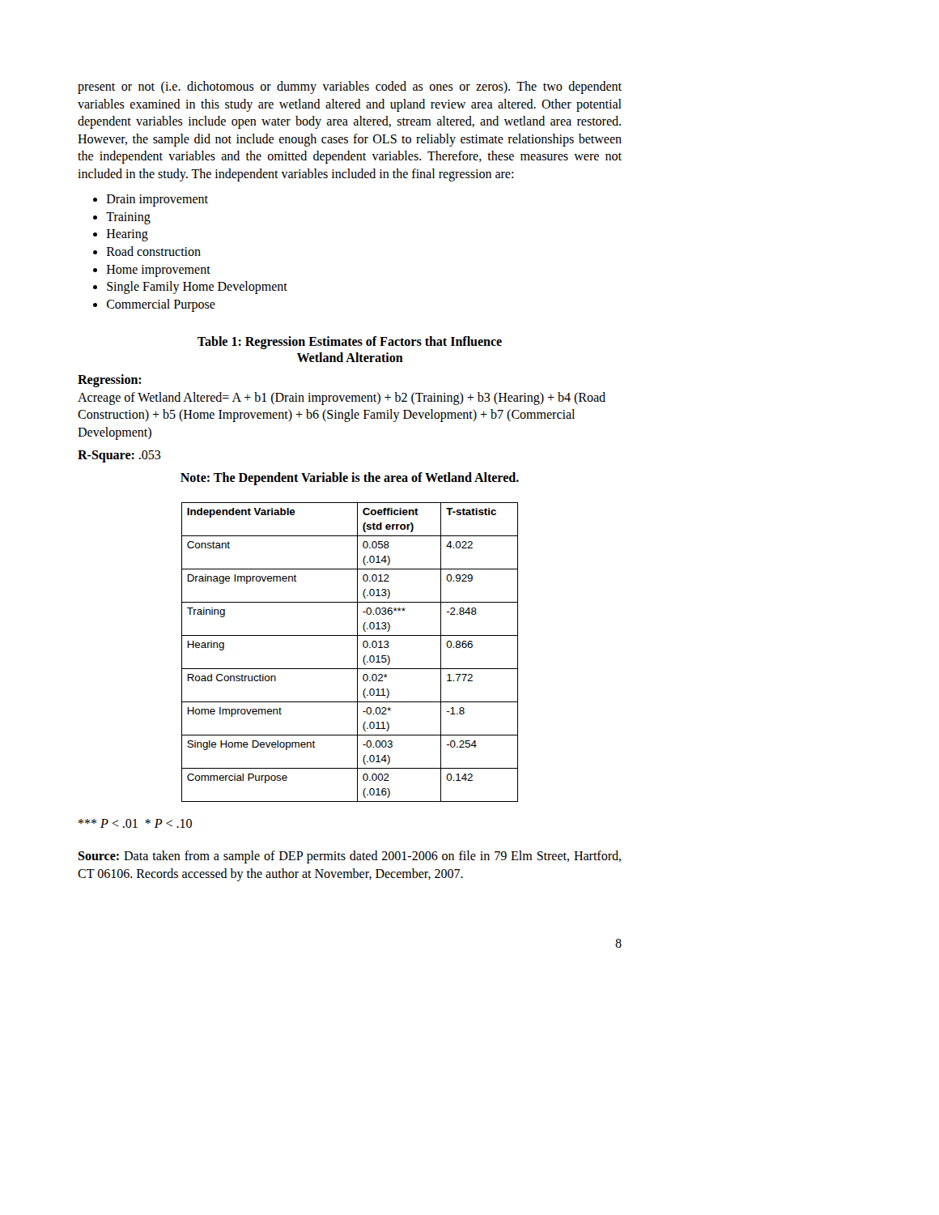present or not (i.e. dichotomous or dummy variables coded as ones or zeros). The two dependent variables examined in this study are wetland altered and upland review area altered. Other potential dependent variables include open water body area altered, stream altered, and wetland area restored. However, the sample did not include enough cases for OLS to reliably estimate relationships between the independent variables and the omitted dependent variables. Therefore, these measures were not included in the study. The independent variables included in the final regression are:
Drain improvement
Training
Hearing
Road construction
Home improvement
Single Family Home Development
Commercial Purpose
Table 1: Regression Estimates of Factors that Influence
Wetland Alteration
Regression:
Acreage of Wetland Altered= A + b1 (Drain improvement) + b2 (Training) + b3 (Hearing) + b4 (Road Construction) + b5 (Home Improvement) + b6 (Single Family Development) + b7 (Commercial Development)
R-Square: .053
Note: The Dependent Variable is the area of Wetland Altered.
| Independent Variable | Coefficient (std error) | T-statistic |
| --- | --- | --- |
| Constant | 0.058 (.014) | 4.022 |
| Drainage Improvement | 0.012 (.013) | 0.929 |
| Training | -0.036*** (.013) | -2.848 |
| Hearing | 0.013 (.015) | 0.866 |
| Road Construction | 0.02* (.011) | 1.772 |
| Home Improvement | -0.02* (.011) | -1.8 |
| Single Home Development | -0.003 (.014) | -0.254 |
| Commercial Purpose | 0.002 (.016) | 0.142 |
*** P < .01 * P < .10
Source: Data taken from a sample of DEP permits dated 2001-2006 on file in 79 Elm Street, Hartford, CT 06106. Records accessed by the author at November, December, 2007.
8